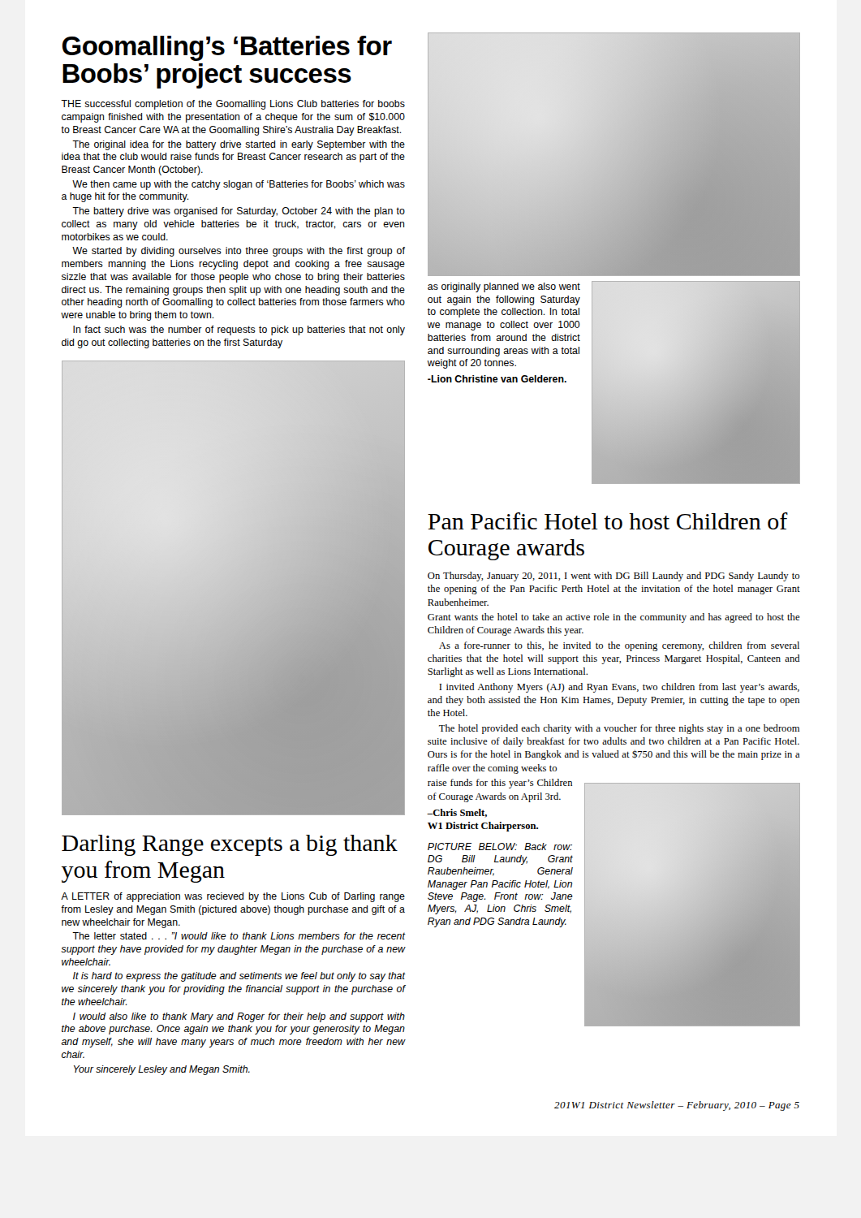Goomalling’s ‘Batteries for Boobs’ project success
THE successful completion of the Goomalling Lions Club batteries for boobs campaign finished with the presentation of a cheque for the sum of $10.000 to Breast Cancer Care WA at the Goomalling Shire’s Australia Day Breakfast.
The original idea for the battery drive started in early September with the idea that the club would raise funds for Breast Cancer research as part of the Breast Cancer Month (October).
We then came up with the catchy slogan of ‘Batteries for Boobs’ which was a huge hit for the community.
The battery drive was organised for Saturday, October 24 with the plan to collect as many old vehicle batteries be it truck, tractor, cars or even motorbikes as we could.
We started by dividing ourselves into three groups with the first group of members manning the Lions recycling depot and cooking a free sausage sizzle that was available for those people who chose to bring their batteries direct us. The remaining groups then split up with one heading south and the other heading north of Goomalling to collect batteries from those farmers who were unable to bring them to town.
In fact such was the number of requests to pick up batteries that not only did go out collecting batteries on the first Saturday
Darling Range excepts a big thank you from Megan
A LETTER of appreciation was recieved by the Lions Cub of Darling range from Lesley and Megan Smith (pictured above) though purchase and gift of a new wheelchair for Megan.
The letter stated . . . ”I would like to thank Lions members for the recent support they have provided for my daughter Megan in the purchase of a new wheelchair.
It is hard to express the gatitude and setiments we feel but only to say that we sincerely thank you for providing the financial support in the purchase of the wheelchair.
I would also like to thank Mary and Roger for their help and support with the above purchase. Once again we thank you for your generosity to Megan and myself, she will have many years of much more freedom with her new chair.
Your sincerely Lesley and Megan Smith.
as originally planned we also went out again the following Saturday to complete the collection. In total we manage to collect over 1000 batteries from around the district and surrounding areas with a total weight of 20 tonnes.
-Lion Christine van Gelderen.
Pan Pacific Hotel to host Children of Courage awards
On Thursday, January 20, 2011, I went with DG Bill Laundy and PDG Sandy Laundy to the opening of the Pan Pacific Perth Hotel at the invitation of the hotel manager Grant Raubenheimer.
Grant wants the hotel to take an active role in the community and has agreed to host the Children of Courage Awards this year.
As a fore-runner to this, he invited to the opening ceremony, children from several charities that the hotel will support this year, Princess Margaret Hospital, Canteen and Starlight as well as Lions International.
I invited Anthony Myers (AJ) and Ryan Evans, two children from last year’s awards, and they both assisted the Hon Kim Hames, Deputy Premier, in cutting the tape to open the Hotel.
The hotel provided each charity with a voucher for three nights stay in a one bedroom suite inclusive of daily breakfast for two adults and two children at a Pan Pacific Hotel. Ours is for the hotel in Bangkok and is valued at $750 and this will be the main prize in a raffle over the coming weeks to
raise funds for this year’s Children of Courage Awards on April 3rd.
–Chris Smelt,
W1 District Chairperson.
PICTURE BELOW: Back row: DG Bill Laundy, Grant Raubenheimer, General Manager Pan Pacific Hotel, Lion Steve Page. Front row: Jane Myers, AJ, Lion Chris Smelt, Ryan and PDG Sandra Laundy.
201W1 District Newsletter – February, 2010 – Page 5